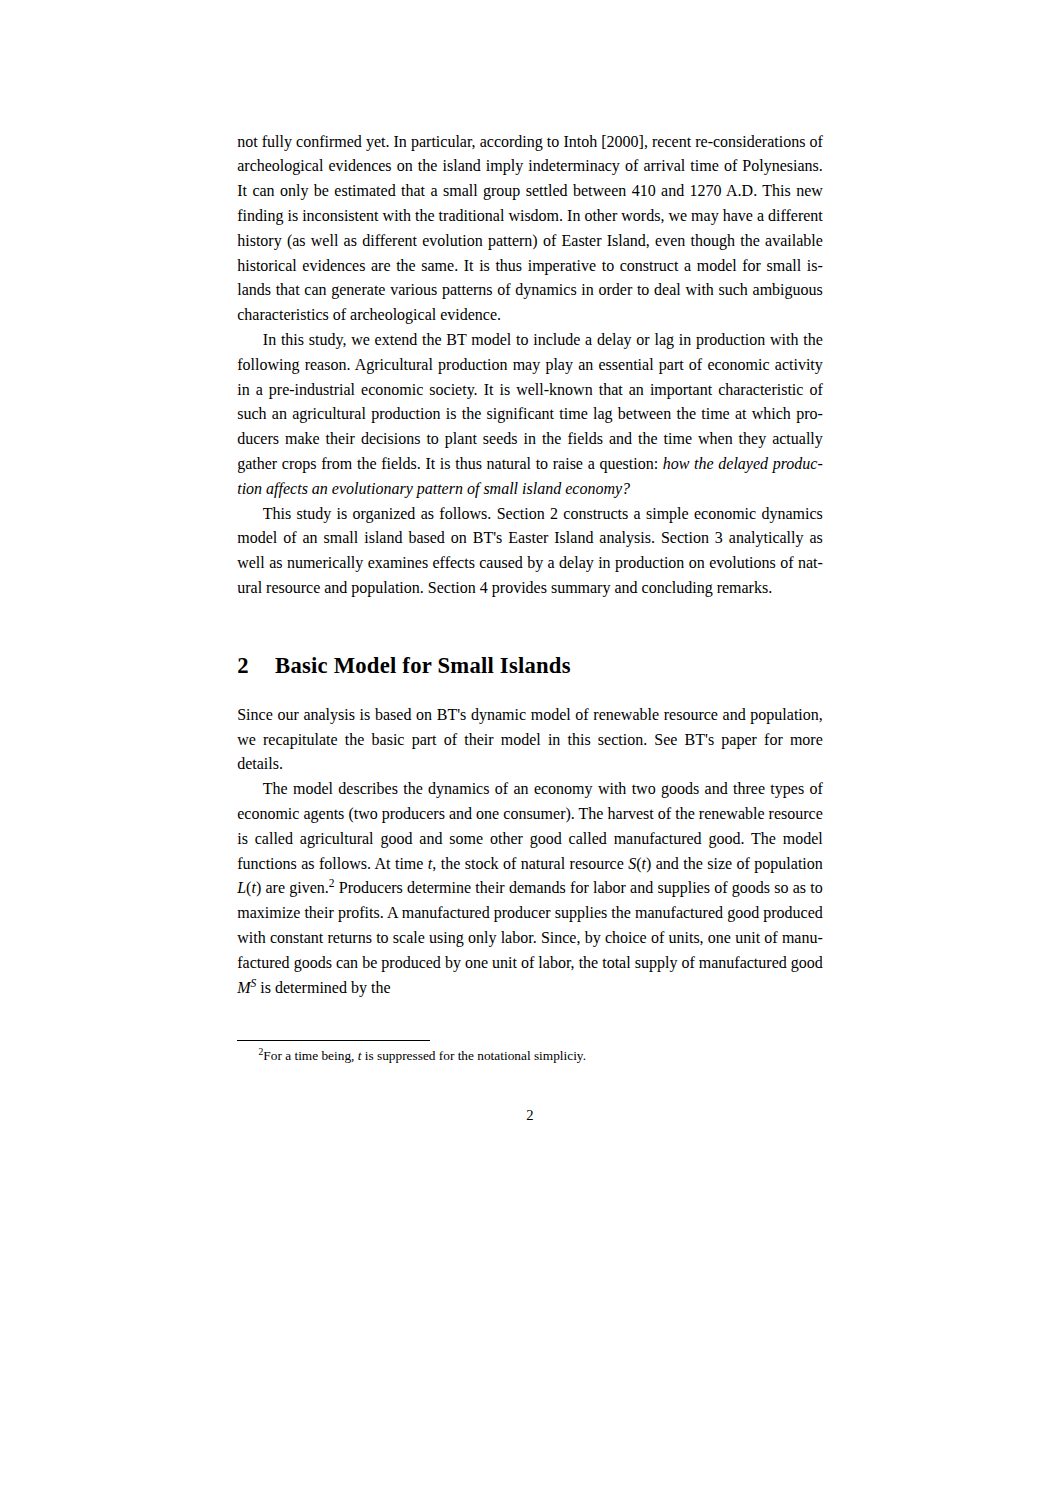not fully confirmed yet. In particular, according to Intoh [2000], recent re-considerations of archeological evidences on the island imply indeterminacy of arrival time of Polynesians. It can only be estimated that a small group settled between 410 and 1270 A.D. This new finding is inconsistent with the traditional wisdom. In other words, we may have a different history (as well as different evolution pattern) of Easter Island, even though the available historical evidences are the same. It is thus imperative to construct a model for small islands that can generate various patterns of dynamics in order to deal with such ambiguous characteristics of archeological evidence.
In this study, we extend the BT model to include a delay or lag in production with the following reason. Agricultural production may play an essential part of economic activity in a pre-industrial economic society. It is well-known that an important characteristic of such an agricultural production is the significant time lag between the time at which producers make their decisions to plant seeds in the fields and the time when they actually gather crops from the fields. It is thus natural to raise a question: how the delayed production affects an evolutionary pattern of small island economy?
This study is organized as follows. Section 2 constructs a simple economic dynamics model of an small island based on BT's Easter Island analysis. Section 3 analytically as well as numerically examines effects caused by a delay in production on evolutions of natural resource and population. Section 4 provides summary and concluding remarks.
2 Basic Model for Small Islands
Since our analysis is based on BT's dynamic model of renewable resource and population, we recapitulate the basic part of their model in this section. See BT's paper for more details.
The model describes the dynamics of an economy with two goods and three types of economic agents (two producers and one consumer). The harvest of the renewable resource is called agricultural good and some other good called manufactured good. The model functions as follows. At time t, the stock of natural resource S(t) and the size of population L(t) are given.2 Producers determine their demands for labor and supplies of goods so as to maximize their profits. A manufactured producer supplies the manufactured good produced with constant returns to scale using only labor. Since, by choice of units, one unit of manufactured goods can be produced by one unit of labor, the total supply of manufactured good MS is determined by the
2For a time being, t is suppressed for the notational simpliciy.
2